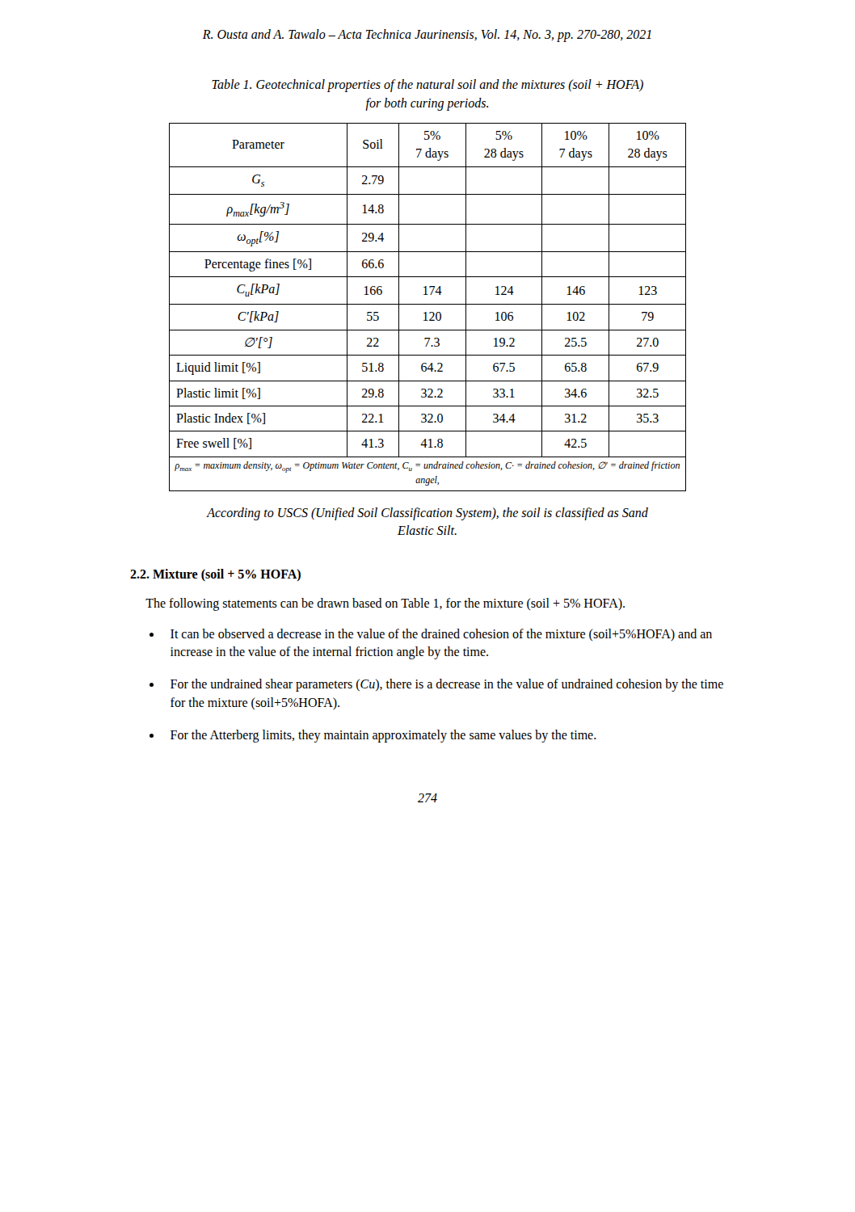R. Ousta and A. Tawalo – Acta Technica Jaurinensis, Vol. 14, No. 3, pp. 270-280, 2021
Table 1. Geotechnical properties of the natural soil and the mixtures (soil + HOFA) for both curing periods.
| Parameter | Soil | 5% 7 days | 5% 28 days | 10% 7 days | 10% 28 days |
| --- | --- | --- | --- | --- | --- |
| G s | 2.79 | | | | |
| ρ max [kg/m 3 ] | 14.8 | | | | |
| ω opt [%] | 29.4 | | | | |
| Percentage fines [%] | 66.6 | | | | |
| C u [kPa] | 166 | 174 | 124 | 146 | 123 |
| C′[kPa] | 55 | 120 | 106 | 102 | 79 |
| ∅′[°] | 22 | 7.3 | 19.2 | 25.5 | 27.0 |
| Liquid limit [%] | 51.8 | 64.2 | 67.5 | 65.8 | 67.9 |
| Plastic limit [%] | 29.8 | 32.2 | 33.1 | 34.6 | 32.5 |
| Plastic Index [%] | 22.1 | 32.0 | 34.4 | 31.2 | 35.3 |
| Free swell [%] | 41.3 | 41.8 | | 42.5 | |
| ρ max = maximum density, ω opt = Optimum Water Content, C u = undrained cohesion, C· = drained cohesion, ∅′ = drained friction angel, |
According to USCS (Unified Soil Classification System), the soil is classified as Sand Elastic Silt.
2.2. Mixture (soil + 5% HOFA)
The following statements can be drawn based on Table 1, for the mixture (soil + 5% HOFA).
It can be observed a decrease in the value of the drained cohesion of the mixture (soil+5%HOFA) and an increase in the value of the internal friction angle by the time.
For the undrained shear parameters (Cu), there is a decrease in the value of undrained cohesion by the time for the mixture (soil+5%HOFA).
For the Atterberg limits, they maintain approximately the same values by the time.
274